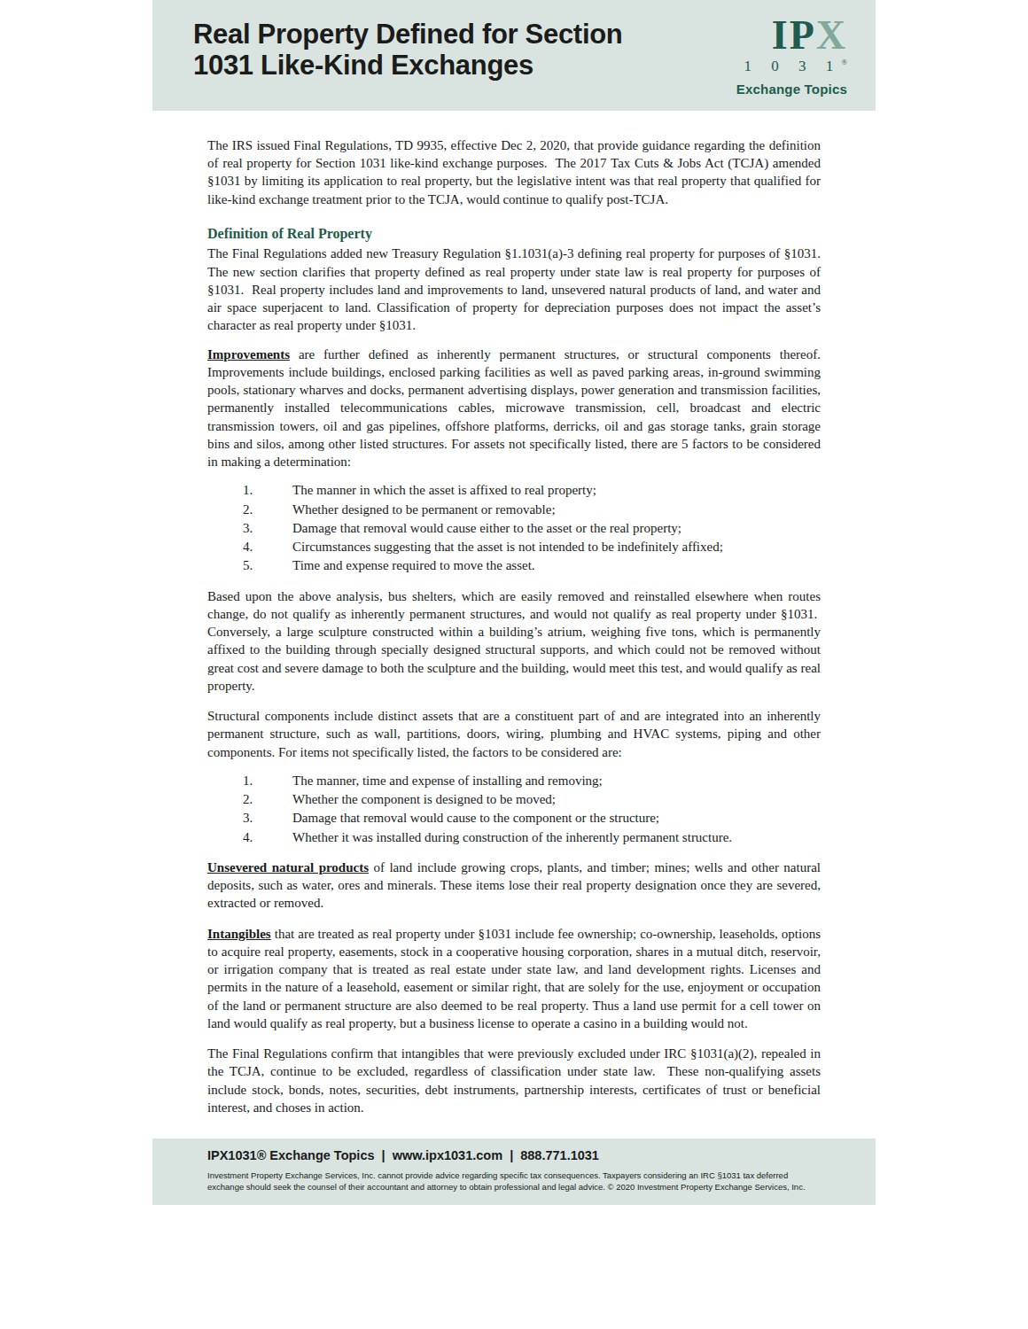Real Property Defined for Section 1031 Like-Kind Exchanges
IPX
1 0 3 1®
Exchange Topics
The IRS issued Final Regulations, TD 9935, effective Dec 2, 2020, that provide guidance regarding the definition of real property for Section 1031 like-kind exchange purposes. The 2017 Tax Cuts & Jobs Act (TCJA) amended §1031 by limiting its application to real property, but the legislative intent was that real property that qualified for like-kind exchange treatment prior to the TCJA, would continue to qualify post-TCJA.
Definition of Real Property
The Final Regulations added new Treasury Regulation §1.1031(a)-3 defining real property for purposes of §1031. The new section clarifies that property defined as real property under state law is real property for purposes of §1031. Real property includes land and improvements to land, unsevered natural products of land, and water and air space superjacent to land. Classification of property for depreciation purposes does not impact the asset’s character as real property under §1031.
Improvements are further defined as inherently permanent structures, or structural components thereof. Improvements include buildings, enclosed parking facilities as well as paved parking areas, in-ground swimming pools, stationary wharves and docks, permanent advertising displays, power generation and transmission facilities, permanently installed telecommunications cables, microwave transmission, cell, broadcast and electric transmission towers, oil and gas pipelines, offshore platforms, derricks, oil and gas storage tanks, grain storage bins and silos, among other listed structures. For assets not specifically listed, there are 5 factors to be considered in making a determination:
The manner in which the asset is affixed to real property;
Whether designed to be permanent or removable;
Damage that removal would cause either to the asset or the real property;
Circumstances suggesting that the asset is not intended to be indefinitely affixed;
Time and expense required to move the asset.
Based upon the above analysis, bus shelters, which are easily removed and reinstalled elsewhere when routes change, do not qualify as inherently permanent structures, and would not qualify as real property under §1031. Conversely, a large sculpture constructed within a building’s atrium, weighing five tons, which is permanently affixed to the building through specially designed structural supports, and which could not be removed without great cost and severe damage to both the sculpture and the building, would meet this test, and would qualify as real property.
Structural components include distinct assets that are a constituent part of and are integrated into an inherently permanent structure, such as wall, partitions, doors, wiring, plumbing and HVAC systems, piping and other components. For items not specifically listed, the factors to be considered are:
The manner, time and expense of installing and removing;
Whether the component is designed to be moved;
Damage that removal would cause to the component or the structure;
Whether it was installed during construction of the inherently permanent structure.
Unsevered natural products of land include growing crops, plants, and timber; mines; wells and other natural deposits, such as water, ores and minerals. These items lose their real property designation once they are severed, extracted or removed.
Intangibles that are treated as real property under §1031 include fee ownership; co-ownership, leaseholds, options to acquire real property, easements, stock in a cooperative housing corporation, shares in a mutual ditch, reservoir, or irrigation company that is treated as real estate under state law, and land development rights. Licenses and permits in the nature of a leasehold, easement or similar right, that are solely for the use, enjoyment or occupation of the land or permanent structure are also deemed to be real property. Thus a land use permit for a cell tower on land would qualify as real property, but a business license to operate a casino in a building would not.
The Final Regulations confirm that intangibles that were previously excluded under IRC §1031(a)(2), repealed in the TCJA, continue to be excluded, regardless of classification under state law. These non-qualifying assets include stock, bonds, notes, securities, debt instruments, partnership interests, certificates of trust or beneficial interest, and choses in action.
IPX1031® Exchange Topics | www.ipx1031.com | 888.771.1031
Investment Property Exchange Services, Inc. cannot provide advice regarding specific tax consequences. Taxpayers considering an IRC §1031 tax deferred exchange should seek the counsel of their accountant and attorney to obtain professional and legal advice. © 2020 Investment Property Exchange Services, Inc.